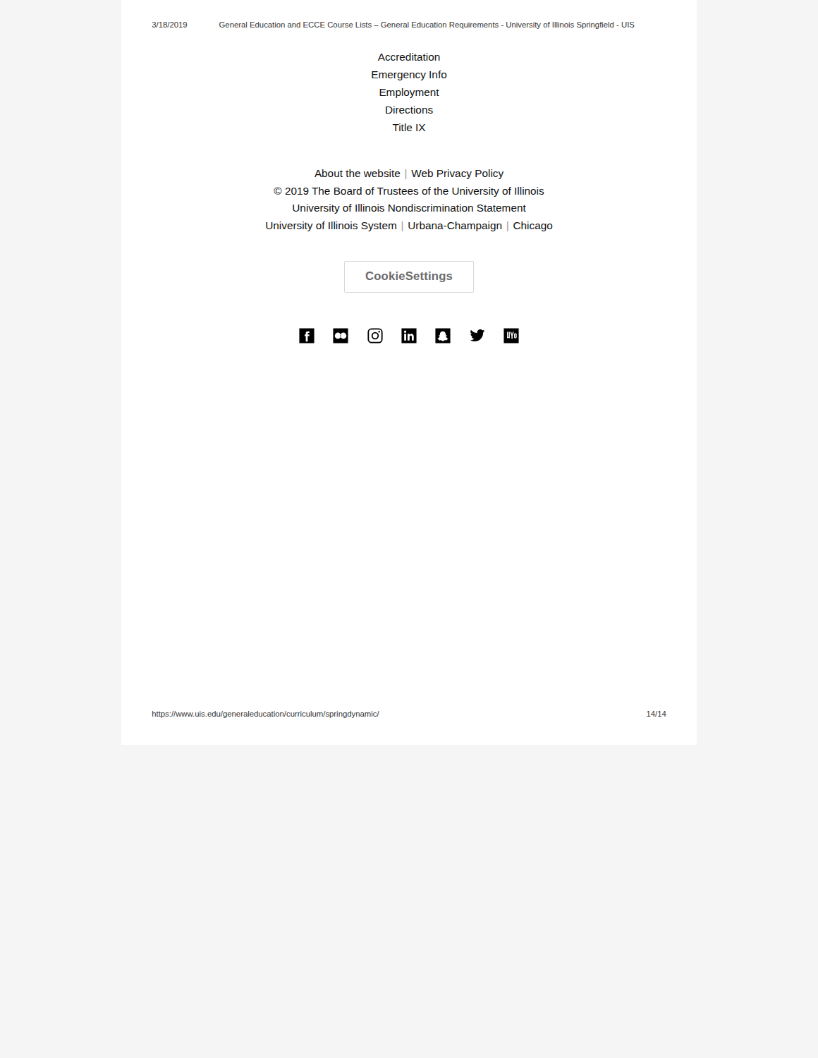3/18/2019
General Education and ECCE Course Lists – General Education Requirements - University of Illinois Springfield - UIS
Accreditation
Emergency Info
Employment
Directions
Title IX
About the website|Web Privacy Policy
© 2019 The Board of Trustees of the University of Illinois
University of Illinois Nondiscrimination Statement
University of Illinois System|Urbana-Champaign|Chicago
CookieSettings
https://www.uis.edu/generaleducation/curriculum/springdynamic/
14/14